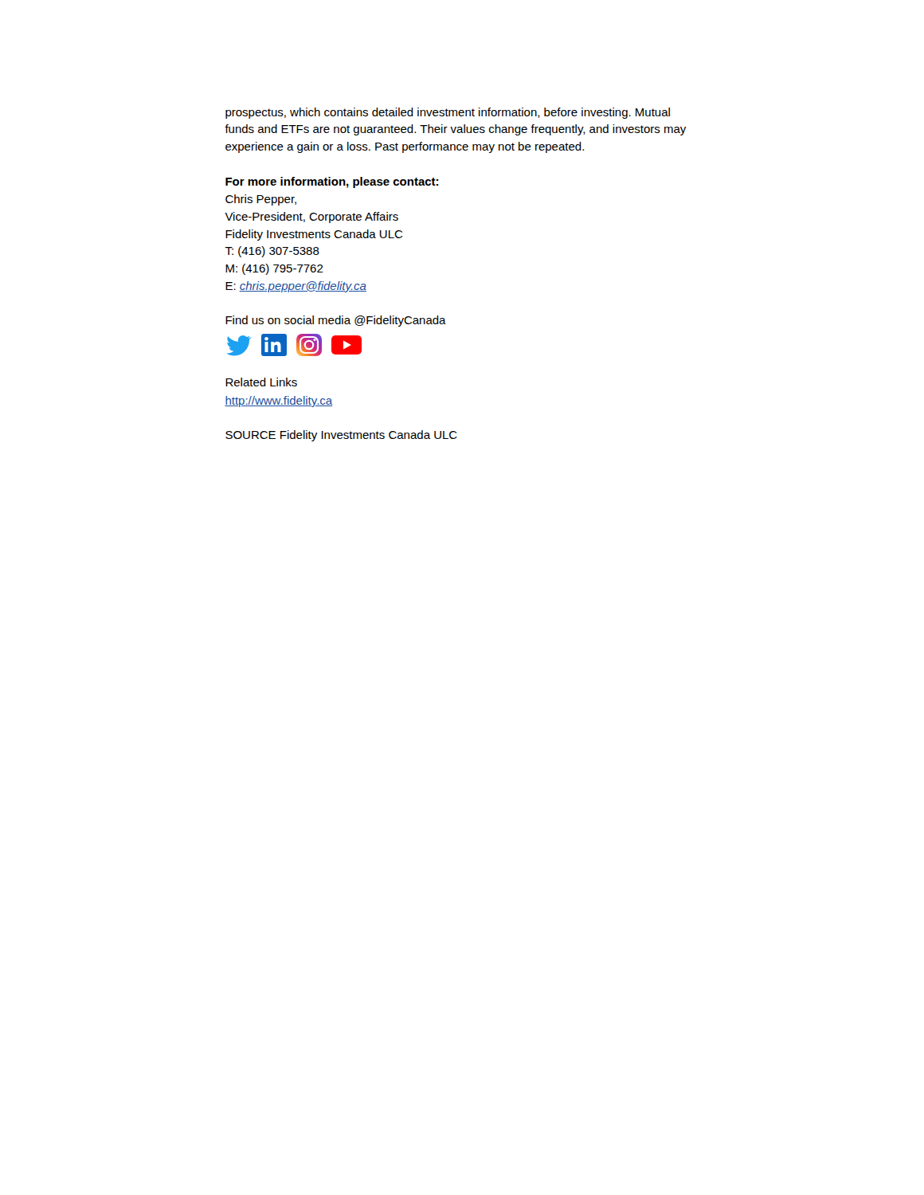prospectus, which contains detailed investment information, before investing. Mutual funds and ETFs are not guaranteed. Their values change frequently, and investors may experience a gain or a loss. Past performance may not be repeated.
For more information, please contact:
Chris Pepper,
Vice-President, Corporate Affairs
Fidelity Investments Canada ULC
T: (416) 307-5388
M: (416) 795-7762
E: chris.pepper@fidelity.ca
Find us on social media @FidelityCanada
Related Links
http://www.fidelity.ca
SOURCE Fidelity Investments Canada ULC